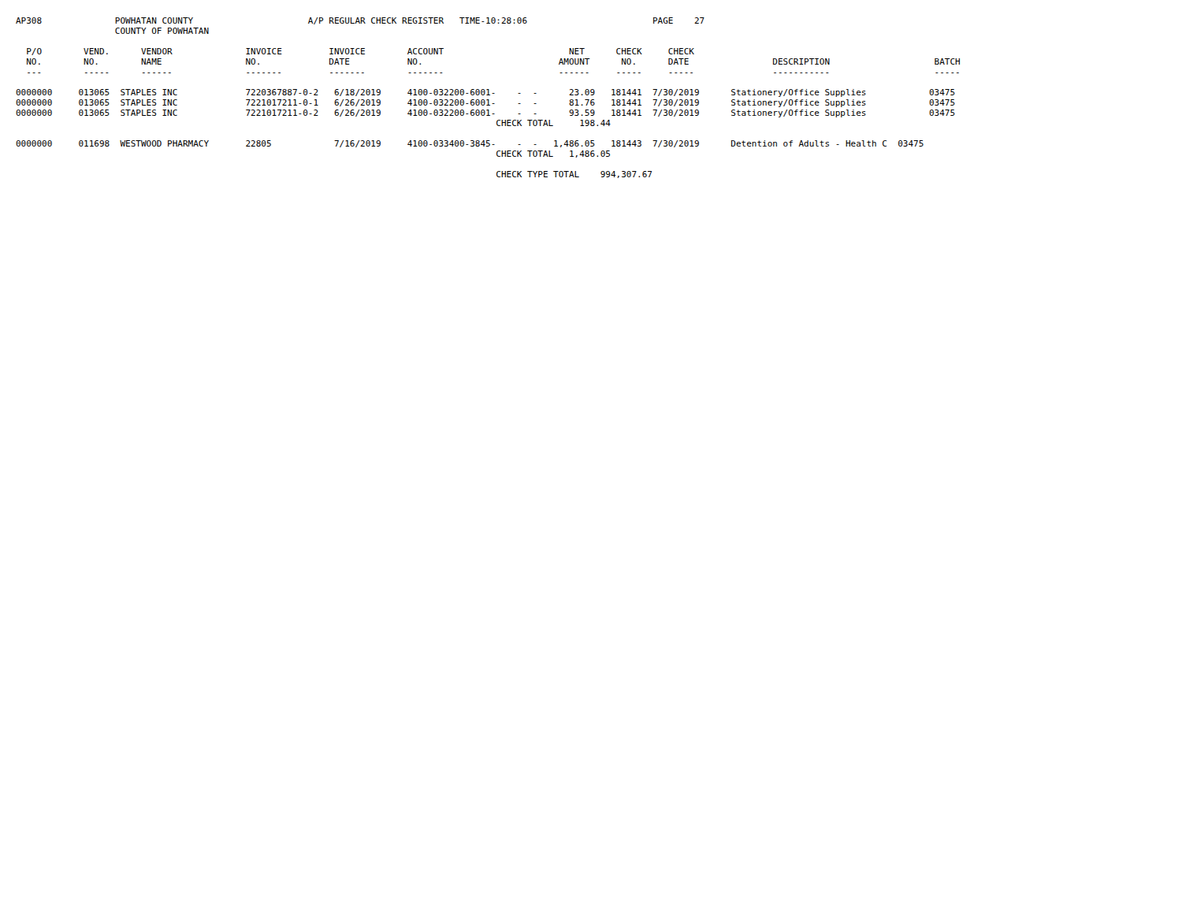AP308              POWHATAN COUNTY                      A/P REGULAR CHECK REGISTER   TIME-10:28:06                        PAGE    27
                   COUNTY OF POWHATAN

  P/O        VEND.      VENDOR              INVOICE         INVOICE        ACCOUNT                        NET      CHECK     CHECK
  NO.        NO.        NAME                NO.             DATE           NO.                          AMOUNT      NO.      DATE                DESCRIPTION                    BATCH
  ---        -----      ------              -------         -------        -------                      ------     -----     -----               -----------                    -----

0000000     013065  STAPLES INC             7220367887-0-2   6/18/2019     4100-032200-6001-    -  -      23.09   181441  7/30/2019      Stationery/Office Supplies            03475
0000000     013065  STAPLES INC             7221017211-0-1   6/26/2019     4100-032200-6001-    -  -      81.76   181441  7/30/2019      Stationery/Office Supplies            03475
0000000     013065  STAPLES INC             7221017211-0-2   6/26/2019     4100-032200-6001-    -  -      93.59   181441  7/30/2019      Stationery/Office Supplies            03475
                                                                                            CHECK TOTAL     198.44

0000000     011698  WESTWOOD PHARMACY       22805            7/16/2019     4100-033400-3845-    -  -   1,486.05   181443  7/30/2019      Detention of Adults - Health C  03475
                                                                                            CHECK TOTAL   1,486.05

                                                                                            CHECK TYPE TOTAL    994,307.67